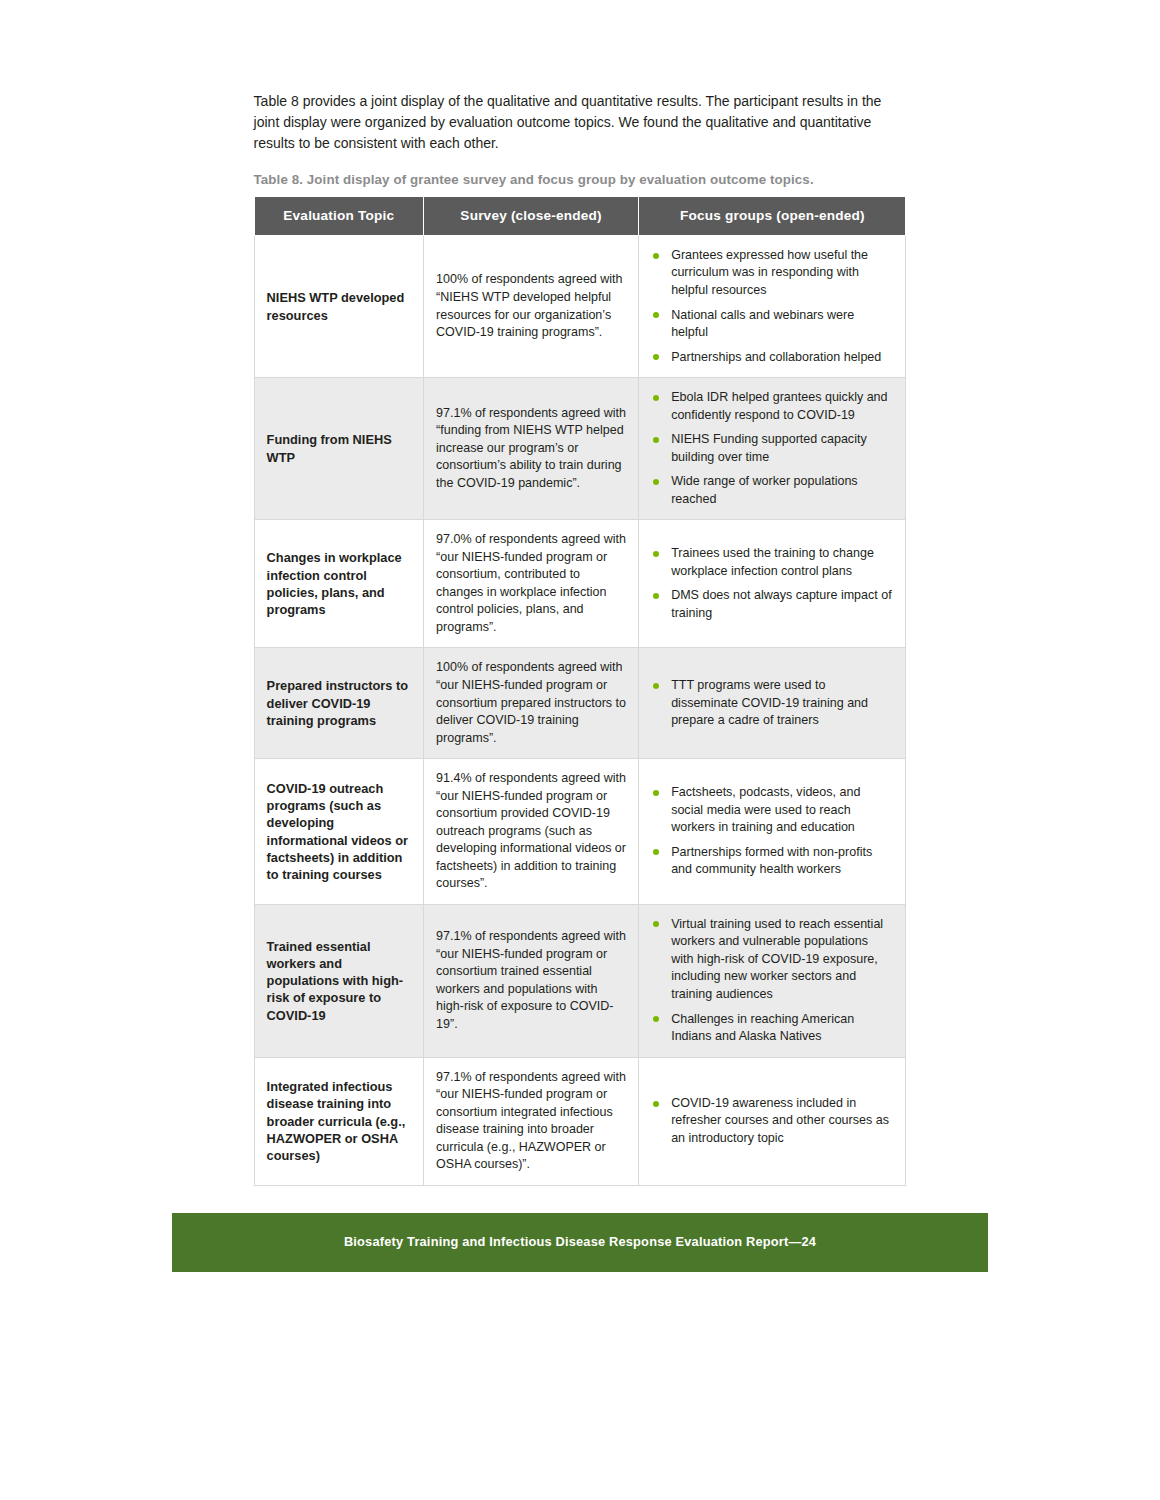Table 8 provides a joint display of the qualitative and quantitative results. The participant results in the joint display were organized by evaluation outcome topics. We found the qualitative and quantitative results to be consistent with each other.
Table 8. Joint display of grantee survey and focus group by evaluation outcome topics.
| Evaluation Topic | Survey (close-ended) | Focus groups (open-ended) |
| --- | --- | --- |
| NIEHS WTP developed resources | 100% of respondents agreed with “NIEHS WTP developed helpful resources for our organization’s COVID-19 training programs”. | Grantees expressed how useful the curriculum was in responding with helpful resources National calls and webinars were helpful Partnerships and collaboration helped |
| Funding from NIEHS WTP | 97.1% of respondents agreed with “funding from NIEHS WTP helped increase our program’s or consortium’s ability to train during the COVID-19 pandemic”. | Ebola IDR helped grantees quickly and confidently respond to COVID-19 NIEHS Funding supported capacity building over time Wide range of worker populations reached |
| Changes in workplace infection control policies, plans, and programs | 97.0% of respondents agreed with “our NIEHS-funded program or consortium, contributed to changes in workplace infection control policies, plans, and programs”. | Trainees used the training to change workplace infection control plans DMS does not always capture impact of training |
| Prepared instructors to deliver COVID-19 training programs | 100% of respondents agreed with “our NIEHS-funded program or consortium prepared instructors to deliver COVID-19 training programs”. | TTT programs were used to disseminate COVID-19 training and prepare a cadre of trainers |
| COVID-19 outreach programs (such as developing informational videos or factsheets) in addition to training courses | 91.4% of respondents agreed with “our NIEHS-funded program or consortium provided COVID-19 outreach programs (such as developing informational videos or factsheets) in addition to training courses”. | Factsheets, podcasts, videos, and social media were used to reach workers in training and education Partnerships formed with non-profits and community health workers |
| Trained essential workers and populations with high-risk of exposure to COVID-19 | 97.1% of respondents agreed with “our NIEHS-funded program or consortium trained essential workers and populations with high-risk of exposure to COVID-19”. | Virtual training used to reach essential workers and vulnerable populations with high-risk of COVID-19 exposure, including new worker sectors and training audiences Challenges in reaching American Indians and Alaska Natives |
| Integrated infectious disease training into broader curricula (e.g., HAZWOPER or OSHA courses) | 97.1% of respondents agreed with “our NIEHS-funded program or consortium integrated infectious disease training into broader curricula (e.g., HAZWOPER or OSHA courses)”. | COVID-19 awareness included in refresher courses and other courses as an introductory topic |
Biosafety Training and Infectious Disease Response Evaluation Report—24